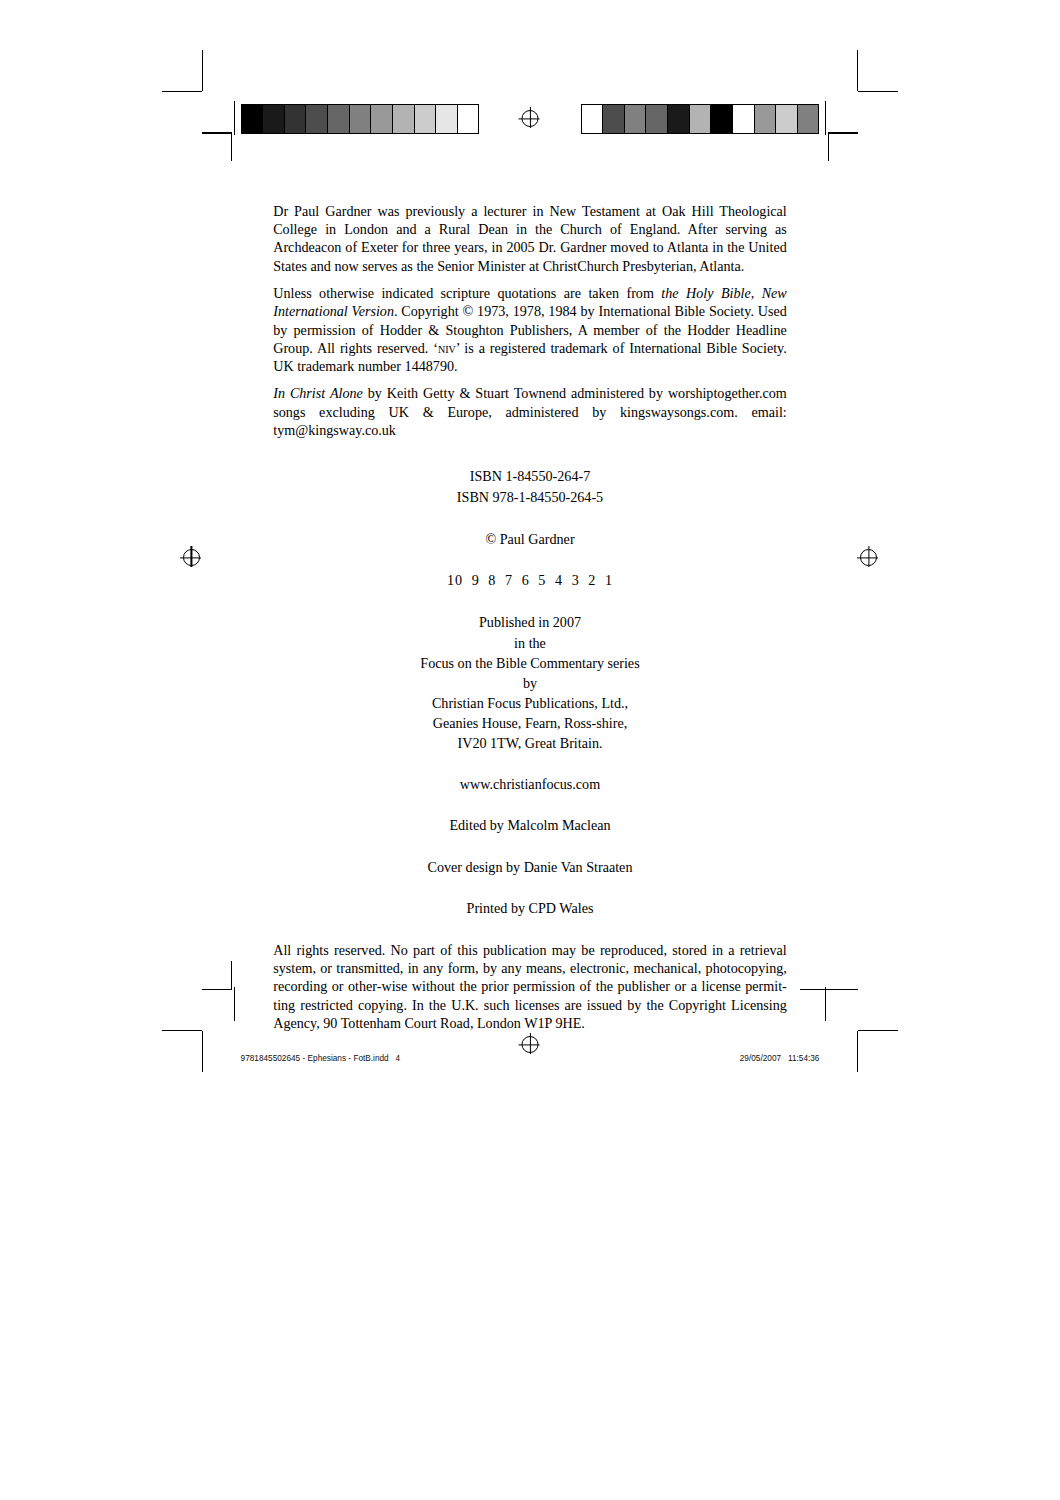Dr Paul Gardner was previously a lecturer in New Testament at Oak Hill Theological College in London and a Rural Dean in the Church of England. After serving as Archdeacon of Exeter for three years, in 2005 Dr. Gardner moved to Atlanta in the United States and now serves as the Senior Minister at ChristChurch Presbyterian, Atlanta.
Unless otherwise indicated scripture quotations are taken from the Holy Bible, New International Version. Copyright © 1973, 1978, 1984 by International Bible Society. Used by permission of Hodder & Stoughton Publishers, A member of the Hodder Headline Group. All rights reserved. ‘niv’ is a registered trademark of International Bible Society. UK trademark number 1448790.
In Christ Alone by Keith Getty & Stuart Townend administered by worshiptogether.com songs excluding UK & Europe, administered by kingswaysongs.com. email: tym@kingsway.co.uk
ISBN 1-84550-264-7
ISBN 978-1-84550-264-5
© Paul Gardner
10 9 8 7 6 5 4 3 2 1
Published in 2007
in the
Focus on the Bible Commentary series
by
Christian Focus Publications, Ltd.,
Geanies House, Fearn, Ross-shire,
IV20 1TW, Great Britain.
www.christianfocus.com
Edited by Malcolm Maclean
Cover design by Danie Van Straaten
Printed by CPD Wales
All rights reserved. No part of this publication may be reproduced, stored in a retrieval system, or transmitted, in any form, by any means, electronic, mechanical, photocopying, recording or other-wise without the prior permission of the publisher or a license permitting restricted copying. In the U.K. such licenses are issued by the Copyright Licensing Agency, 90 Tottenham Court Road, London W1P 9HE.
9781845502645 - Ephesians - FotB.indd 4 29/05/2007 11:54:36